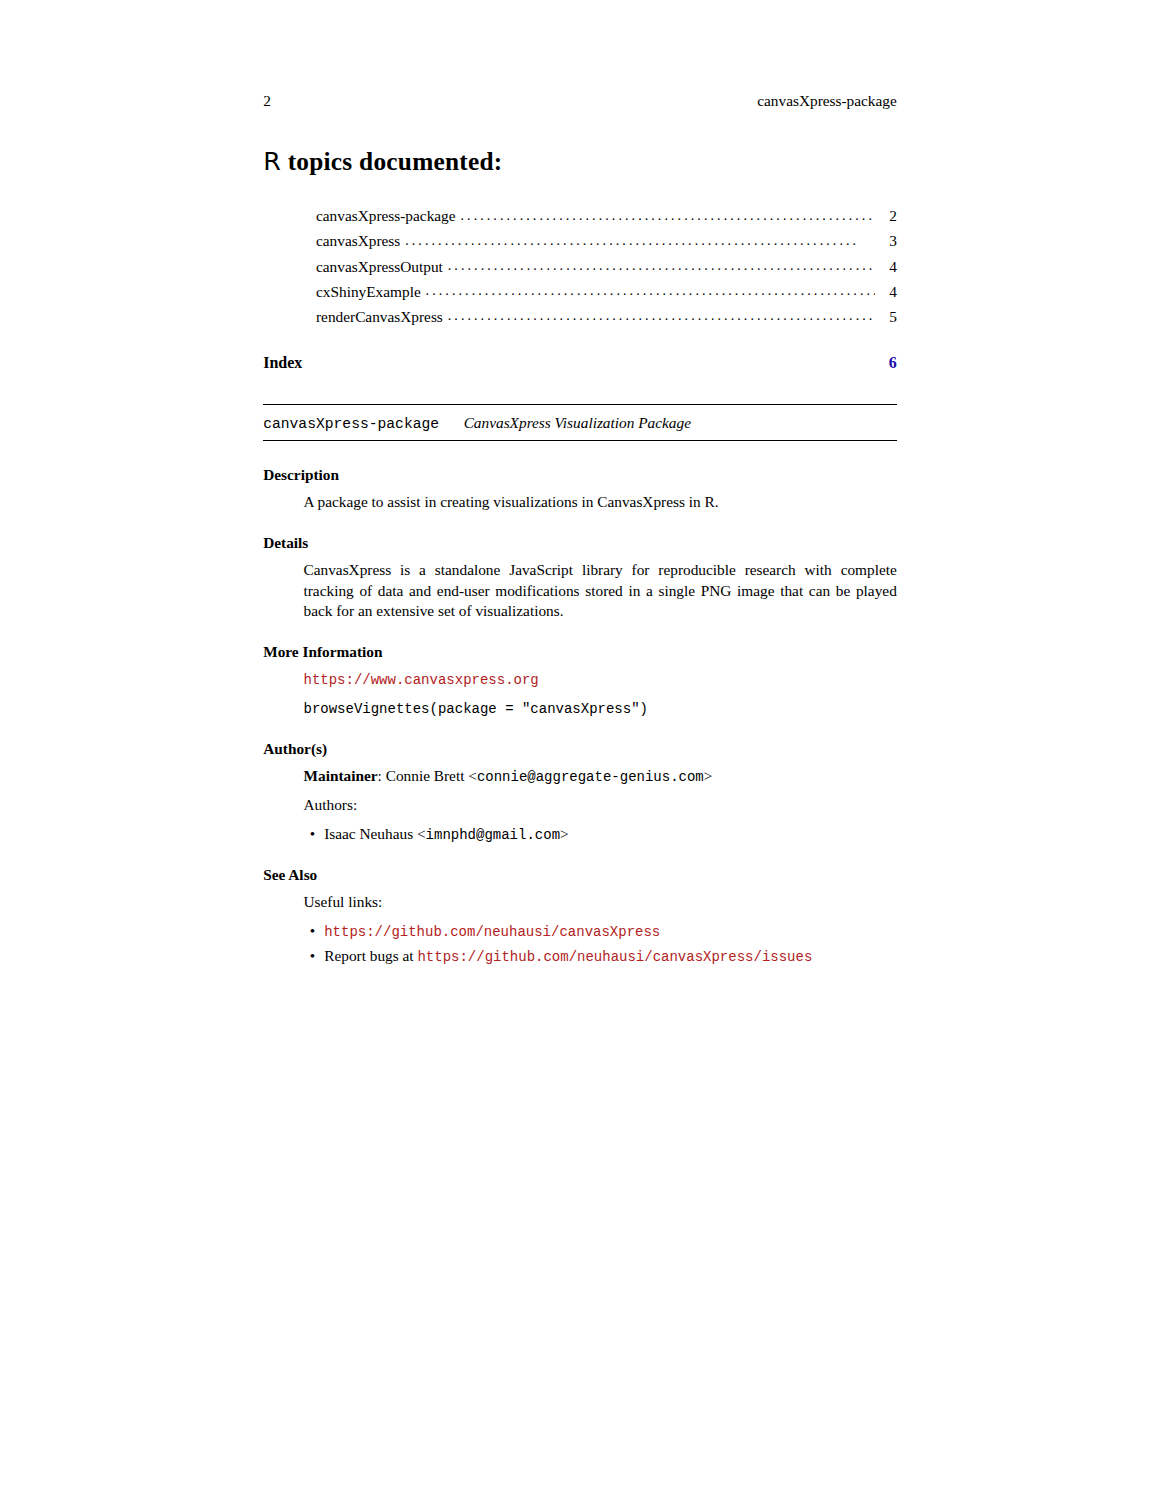2
canvasXpress-package
R topics documented:
canvasXpress-package ..................................................................... 2
canvasXpress ..................................................................... 3
canvasXpressOutput ..................................................................... 4
cxShinyExample ..................................................................... 4
renderCanvasXpress ..................................................................... 5
Index 6
canvasXpress-package CanvasXpress Visualization Package
Description
A package to assist in creating visualizations in CanvasXpress in R.
Details
CanvasXpress is a standalone JavaScript library for reproducible research with complete tracking of data and end-user modifications stored in a single PNG image that can be played back for an extensive set of visualizations.
More Information
https://www.canvasxpress.org
browseVignettes(package = "canvasXpress")
Author(s)
Maintainer: Connie Brett <connie@aggregate-genius.com>
Authors:
Isaac Neuhaus <imnphd@gmail.com>
See Also
Useful links:
https://github.com/neuhausi/canvasXpress
Report bugs at https://github.com/neuhausi/canvasXpress/issues